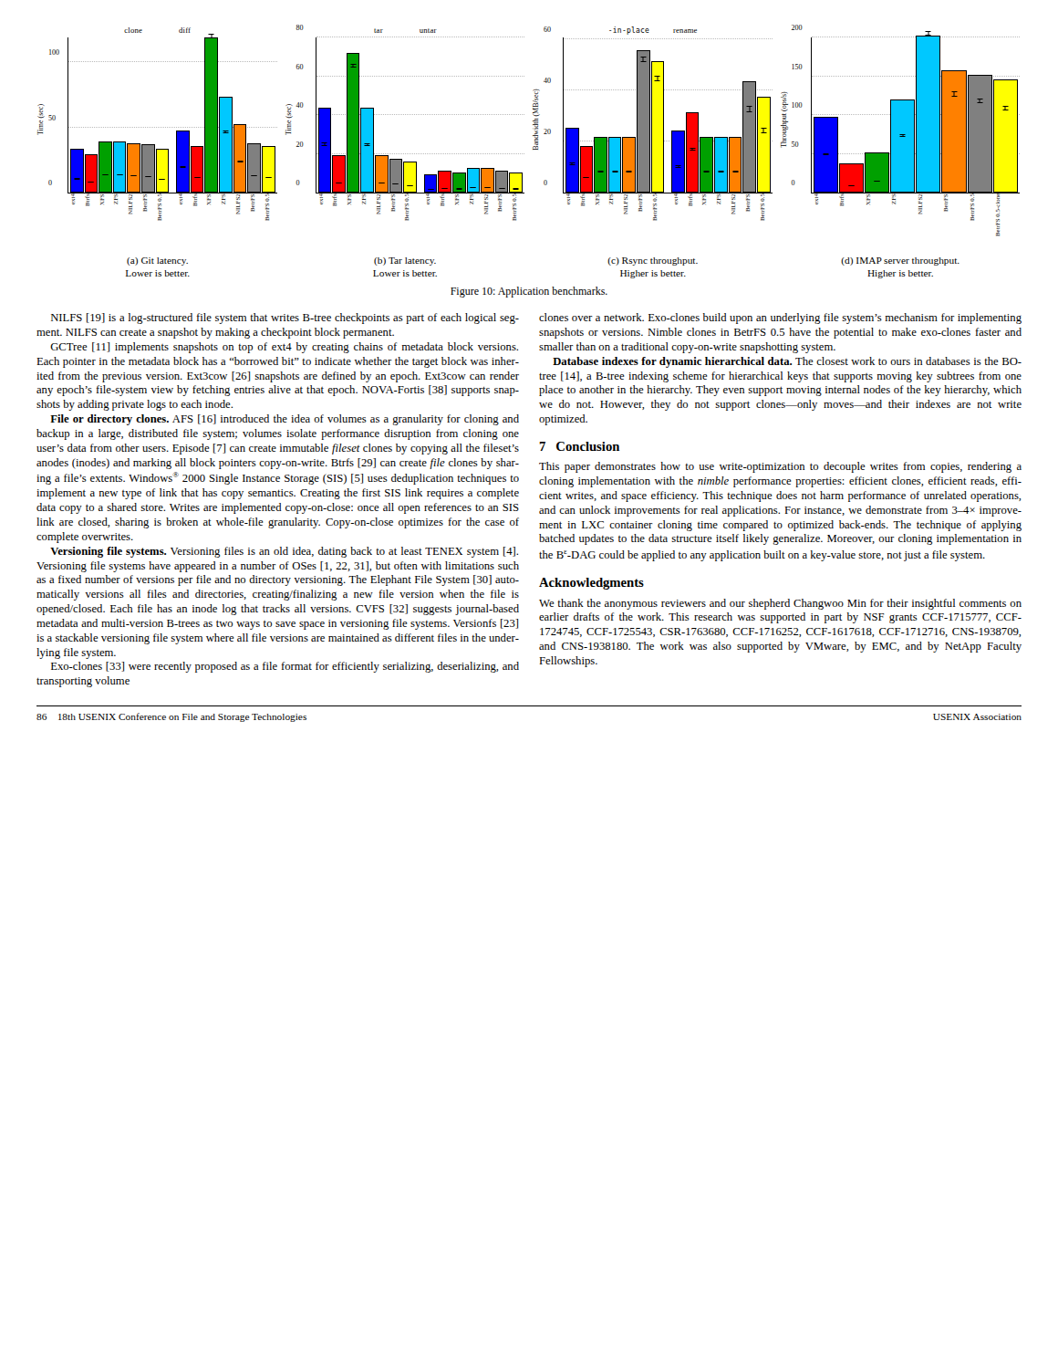clone diff
Time (sec)
0
50
100
ext4
Btrfs
XFS
ZFS
NILFS2
BetrFS
BetrFS 0.5
ext4
Btrfs
XFS
ZFS
NILFS2
BetrFS
BetrFS 0.5
(a) Git latency.
Lower is better.
tar untar
Time (sec)
0
20
40
60
80
ext4
Btrfs
XFS
ZFS
NILFS2
BetrFS
BetrFS 0.5
ext4
Btrfs
XFS
ZFS
NILFS2
BetrFS
BetrFS 0.5
(b) Tar latency.
Lower is better.
-in-place rename
Bandwidth (MB/sec)
0
20
40
60
ext4
Btrfs
XFS
ZFS
NILFS2
BetrFS
BetrFS 0.5
ext4
Btrfs
XFS
ZFS
NILFS2
BetrFS
BetrFS 0.5
(c) Rsync throughput.
Higher is better.
Throughput (ops/s)
0
50
100
150
200
ext4
Btrfs
XFS
ZFS
NILFS2
BetrFS
BetrFS 0.5
BetrFS 0.5-clone
(d) IMAP server throughput.
Higher is better.
Figure 10: Application benchmarks.
NILFS [19] is a log-structured file system that writes B-tree checkpoints as part of each logical segment. NILFS can create a snapshot by making a checkpoint block permanent.
GCTree [11] implements snapshots on top of ext4 by creating chains of metadata block versions. Each pointer in the metadata block has a “borrowed bit” to indicate whether the target block was inherited from the previous version. Ext3cow [26] snapshots are defined by an epoch. Ext3cow can render any epoch’s file-system view by fetching entries alive at that epoch. NOVA-Fortis [38] supports snapshots by adding private logs to each inode.
File or directory clones. AFS [16] introduced the idea of volumes as a granularity for cloning and backup in a large, distributed file system; volumes isolate performance disruption from cloning one user’s data from other users. Episode [7] can create immutable fileset clones by copying all the fileset’s anodes (inodes) and marking all block pointers copy-on-write. Btrfs [29] can create file clones by sharing a file’s extents. Windows® 2000 Single Instance Storage (SIS) [5] uses deduplication techniques to implement a new type of link that has copy semantics. Creating the first SIS link requires a complete data copy to a shared store. Writes are implemented copy-on-close: once all open references to an SIS link are closed, sharing is broken at whole-file granularity. Copy-on-close optimizes for the case of complete overwrites.
Versioning file systems. Versioning files is an old idea, dating back to at least TENEX system [4]. Versioning file systems have appeared in a number of OSes [1, 22, 31], but often with limitations such as a fixed number of versions per file and no directory versioning. The Elephant File System [30] automatically versions all files and directories, creating/finalizing a new file version when the file is opened/closed. Each file has an inode log that tracks all versions. CVFS [32] suggests journal-based metadata and multi-version B-trees as two ways to save space in versioning file systems. Versionfs [23] is a stackable versioning file system where all file versions are maintained as different files in the underlying file system.
Exo-clones [33] were recently proposed as a file format for efficiently serializing, deserializing, and transporting volume
clones over a network. Exo-clones build upon an underlying file system’s mechanism for implementing snapshots or versions. Nimble clones in BetrFS 0.5 have the potential to make exo-clones faster and smaller than on a traditional copy-on-write snapshotting system.
Database indexes for dynamic hierarchical data. The closest work to ours in databases is the BO-tree [14], a B-tree indexing scheme for hierarchical keys that supports moving key subtrees from one place to another in the hierarchy. They even support moving internal nodes of the key hierarchy, which we do not. However, they do not support clones—only moves—and their indexes are not write optimized.
7 Conclusion
This paper demonstrates how to use write-optimization to decouple writes from copies, rendering a cloning implementation with the nimble performance properties: efficient clones, efficient reads, efficient writes, and space efficiency. This technique does not harm performance of unrelated operations, and can unlock improvements for real applications. For instance, we demonstrate from 3–4× improvement in LXC container cloning time compared to optimized back-ends. The technique of applying batched updates to the data structure itself likely generalize. Moreover, our cloning implementation in the Bε-DAG could be applied to any application built on a key-value store, not just a file system.
Acknowledgments
We thank the anonymous reviewers and our shepherd Changwoo Min for their insightful comments on earlier drafts of the work. This research was supported in part by NSF grants CCF-1715777, CCF-1724745, CCF-1725543, CSR-1763680, CCF-1716252, CCF-1617618, CCF-1712716, CNS-1938709, and CNS-1938180. The work was also supported by VMware, by EMC, and by NetApp Faculty Fellowships.
86 18th USENIX Conference on File and Storage Technologies
USENIX Association